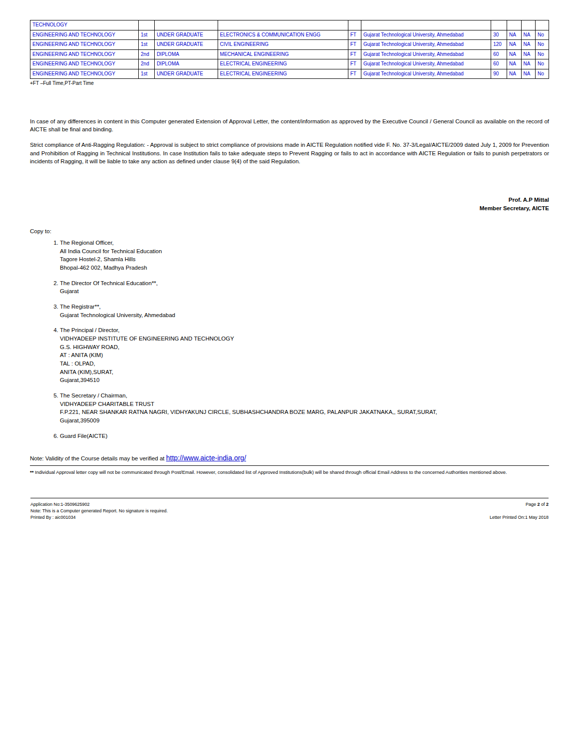| TECHNOLOGY | | | | | | | | | |
| ENGINEERING AND TECHNOLOGY | 1st | UNDER GRADUATE | ELECTRONICS & COMMUNICATION ENGG | FT | Gujarat Technological University, Ahmedabad | 30 | NA | NA | No |
| ENGINEERING AND TECHNOLOGY | 1st | UNDER GRADUATE | CIVIL ENGINEERING | FT | Gujarat Technological University, Ahmedabad | 120 | NA | NA | No |
| ENGINEERING AND TECHNOLOGY | 2nd | DIPLOMA | MECHANICAL ENGINEERING | FT | Gujarat Technological University, Ahmedabad | 60 | NA | NA | No |
| ENGINEERING AND TECHNOLOGY | 2nd | DIPLOMA | ELECTRICAL ENGINEERING | FT | Gujarat Technological University, Ahmedabad | 60 | NA | NA | No |
| ENGINEERING AND TECHNOLOGY | 1st | UNDER GRADUATE | ELECTRICAL ENGINEERING | FT | Gujarat Technological University, Ahmedabad | 90 | NA | NA | No |
+FT –Full Time,PT-Part Time
In case of any differences in content in this Computer generated Extension of Approval Letter, the content/information as approved by the Executive Council / General Council as available on the record of AICTE shall be final and binding.
Strict compliance of Anti-Ragging Regulation: - Approval is subject to strict compliance of provisions made in AICTE Regulation notified vide F. No. 37-3/Legal/AICTE/2009 dated July 1, 2009 for Prevention and Prohibition of Ragging in Technical Institutions. In case Institution fails to take adequate steps to Prevent Ragging or fails to act in accordance with AICTE Regulation or fails to punish perpetrators or incidents of Ragging, it will be liable to take any action as defined under clause 9(4) of the said Regulation.
Prof. A.P Mittal
Member Secretary, AICTE
Copy to:
The Regional Officer,
All India Council for Technical Education
Tagore Hostel-2, Shamla Hills
Bhopal-462 002, Madhya Pradesh
The Director Of Technical Education**,
Gujarat
The Registrar**,
Gujarat Technological University, Ahmedabad
The Principal / Director,
VIDHYADEEP INSTITUTE OF ENGINEERING AND TECHNOLOGY
G.S. HIGHWAY ROAD,
AT : ANITA (KIM)
TAL : OLPAD,
ANITA (KIM),SURAT,
Gujarat,394510
The Secretary / Chairman,
VIDHYADEEP CHARITABLE TRUST
F.P.221, NEAR SHANKAR RATNA NAGRI, VIDHYAKUNJ CIRCLE, SUBHASHCHANDRA BOZE MARG, PALANPUR JAKATNAKA,, SURAT,SURAT,
Gujarat,395009
Guard File(AICTE)
Note: Validity of the Course details may be verified at http://www.aicte-india.org/
** Individual Approval letter copy will not be communicated through Post/Email. However, consolidated list of Approved Institutions(bulk) will be shared through official Email Address to the concerned Authorities mentioned above.
| Application No:1-3509625902 Note: This is a Computer generated Report. No signature is required. Printed By : aic001034 | Page 2 of 2 Letter Printed On:1 May 2018 |